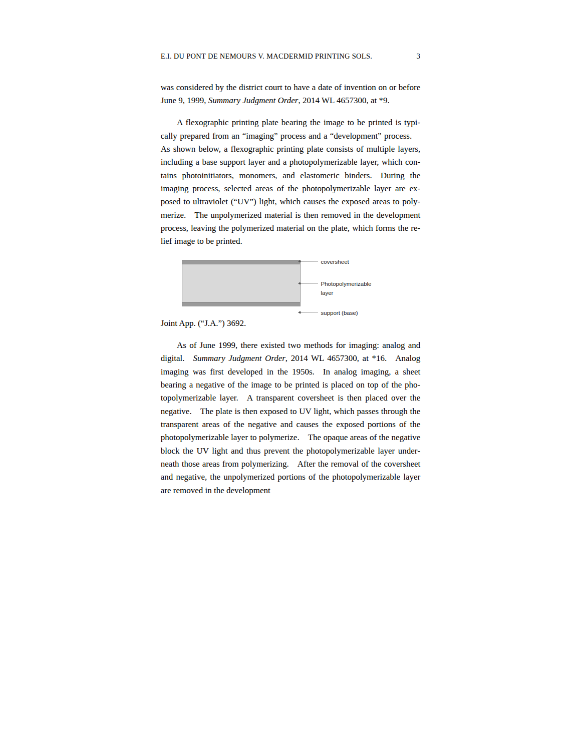E.I. du Pont de Nemours v. MacDermid Printing Sols. 3
was considered by the district court to have a date of invention on or before June 9, 1999, Summary Judgment Order, 2014 WL 4657300, at *9.
A flexographic printing plate bearing the image to be printed is typically prepared from an “imaging” process and a “development” process. As shown below, a flexographic printing plate consists of multiple layers, including a base support layer and a photopolymerizable layer, which contains photoinitiators, monomers, and elastomeric binders. During the imaging process, selected areas of the photopolymerizable layer are exposed to ultraviolet (“UV”) light, which causes the exposed areas to polymerize. The unpolymerized material is then removed in the development process, leaving the polymerized material on the plate, which forms the relief image to be printed.
coversheet
Photopolymerizable layer
support (base)
Joint App. (“J.A.”) 3692.
As of June 1999, there existed two methods for imaging: analog and digital. Summary Judgment Order, 2014 WL 4657300, at *16. Analog imaging was first developed in the 1950s. In analog imaging, a sheet bearing a negative of the image to be printed is placed on top of the photopolymerizable layer. A transparent coversheet is then placed over the negative. The plate is then exposed to UV light, which passes through the transparent areas of the negative and causes the exposed portions of the photopolymerizable layer to polymerize. The opaque areas of the negative block the UV light and thus prevent the photopolymerizable layer underneath those areas from polymerizing. After the removal of the coversheet and negative, the unpolymerized portions of the photopolymerizable layer are removed in the development